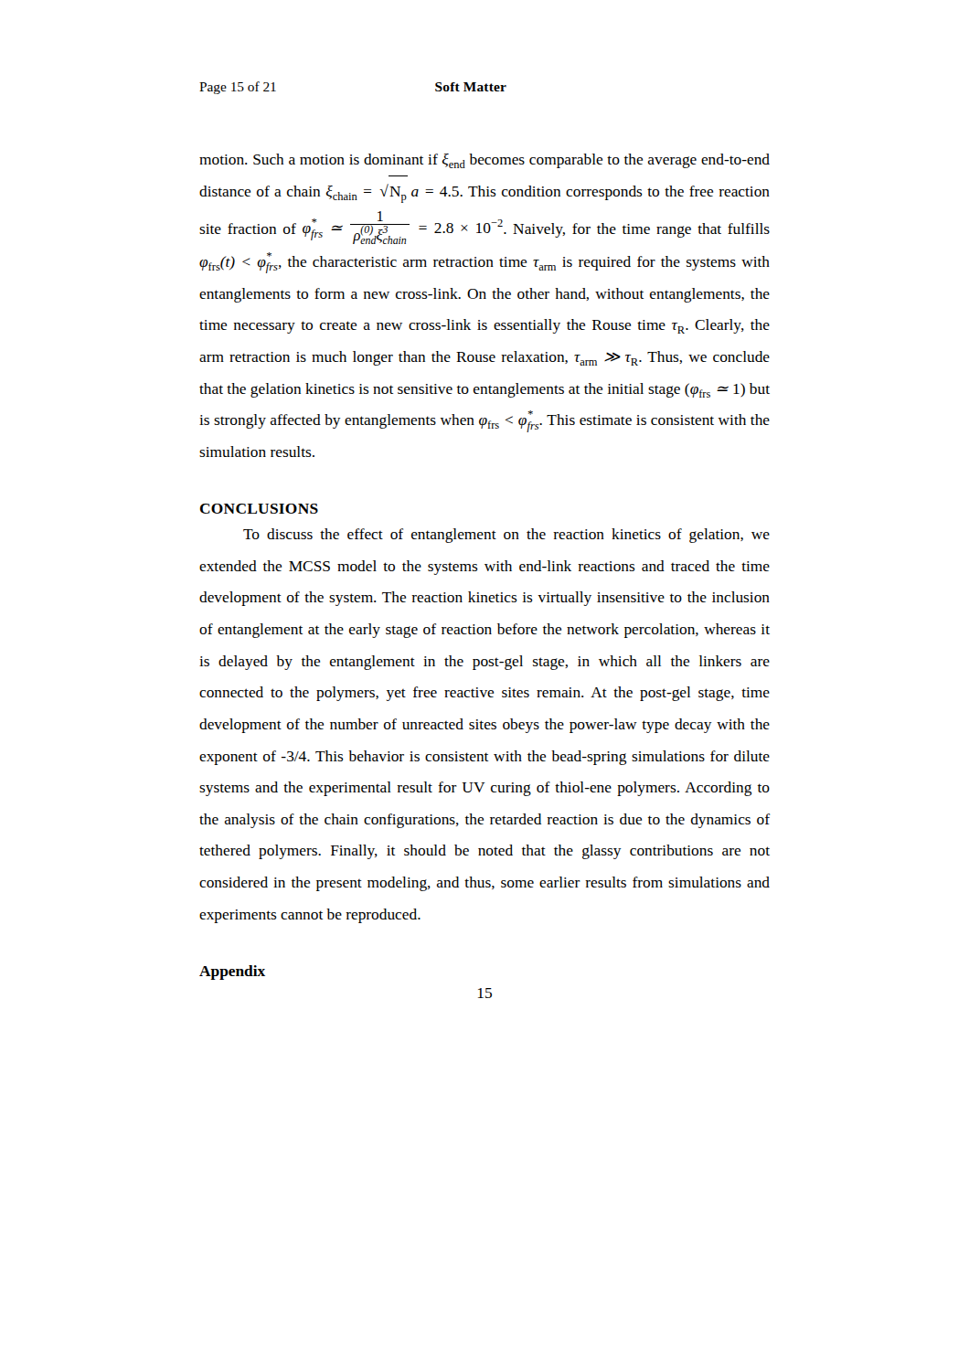Page 15 of 21
Soft Matter
motion. Such a motion is dominant if ξend becomes comparable to the average end-to-end distance of a chain ξchain = Np  a = 4.5. This condition corresponds to the free reaction site fraction of φ*frs ≃ 1 ρ(0) endξ3 chain = 2.8 × 10−2. Naively, for the time range that fulfills φfrs(t) < φ*frs, the characteristic arm retraction time τarm is required for the systems with entanglements to form a new cross-link. On the other hand, without entanglements, the time necessary to create a new cross-link is essentially the Rouse time τR. Clearly, the arm retraction is much longer than the Rouse relaxation, τarm ≫ τR. Thus, we conclude that the gelation kinetics is not sensitive to entanglements at the initial stage (φfrs ≃ 1) but is strongly affected by entanglements when φfrs < φ*frs. This estimate is consistent with the simulation results.
CONCLUSIONS
To discuss the effect of entanglement on the reaction kinetics of gelation, we extended the MCSS model to the systems with end-link reactions and traced the time development of the system. The reaction kinetics is virtually insensitive to the inclusion of entanglement at the early stage of reaction before the network percolation, whereas it is delayed by the entanglement in the post-gel stage, in which all the linkers are connected to the polymers, yet free reactive sites remain. At the post-gel stage, time development of the number of unreacted sites obeys the power-law type decay with the exponent of -3/4. This behavior is consistent with the bead-spring simulations for dilute systems and the experimental result for UV curing of thiol-ene polymers. According to the analysis of the chain configurations, the retarded reaction is due to the dynamics of tethered polymers. Finally, it should be noted that the glassy contributions are not considered in the present modeling, and thus, some earlier results from simulations and experiments cannot be reproduced.
Appendix
15